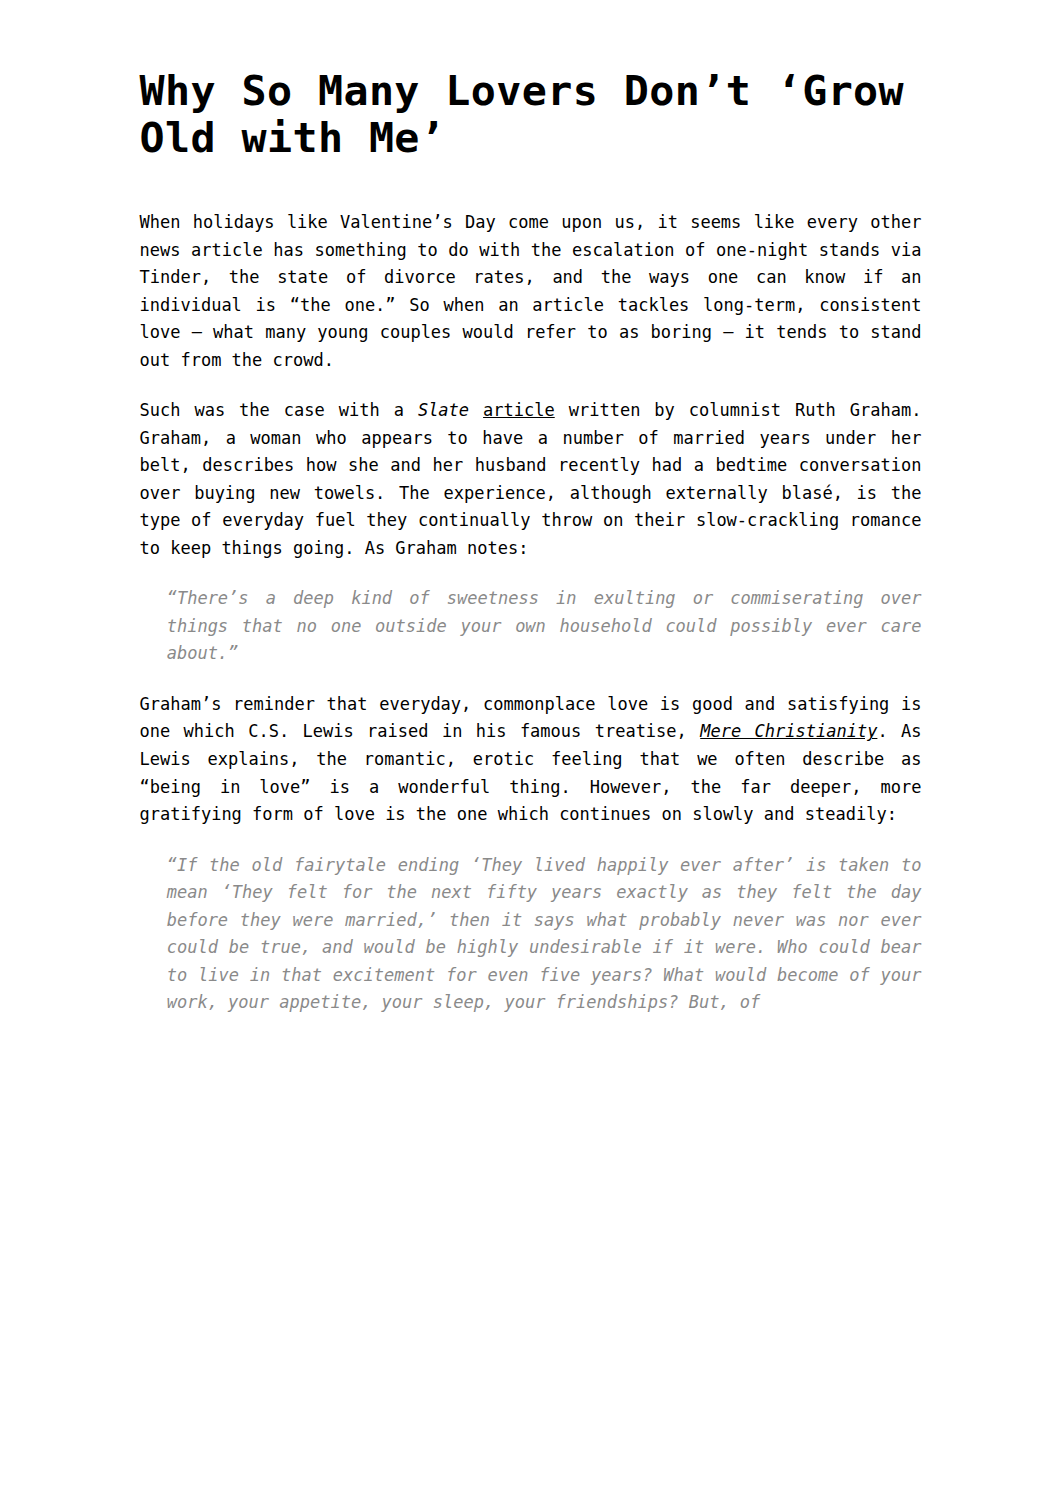Why So Many Lovers Don’t ‘Grow Old with Me’
When holidays like Valentine’s Day come upon us, it seems like every other news article has something to do with the escalation of one-night stands via Tinder, the state of divorce rates, and the ways one can know if an individual is “the one.” So when an article tackles long-term, consistent love – what many young couples would refer to as boring – it tends to stand out from the crowd.
Such was the case with a Slate article written by columnist Ruth Graham. Graham, a woman who appears to have a number of married years under her belt, describes how she and her husband recently had a bedtime conversation over buying new towels. The experience, although externally blasé, is the type of everyday fuel they continually throw on their slow-crackling romance to keep things going. As Graham notes:
“There’s a deep kind of sweetness in exulting or commiserating over things that no one outside your own household could possibly ever care about.”
Graham’s reminder that everyday, commonplace love is good and satisfying is one which C.S. Lewis raised in his famous treatise, Mere Christianity. As Lewis explains, the romantic, erotic feeling that we often describe as “being in love” is a wonderful thing. However, the far deeper, more gratifying form of love is the one which continues on slowly and steadily:
“If the old fairytale ending ‘They lived happily ever after’ is taken to mean ‘They felt for the next fifty years exactly as they felt the day before they were married,’ then it says what probably never was nor ever could be true, and would be highly undesirable if it were. Who could bear to live in that excitement for even five years? What would become of your work, your appetite, your sleep, your friendships? But, of